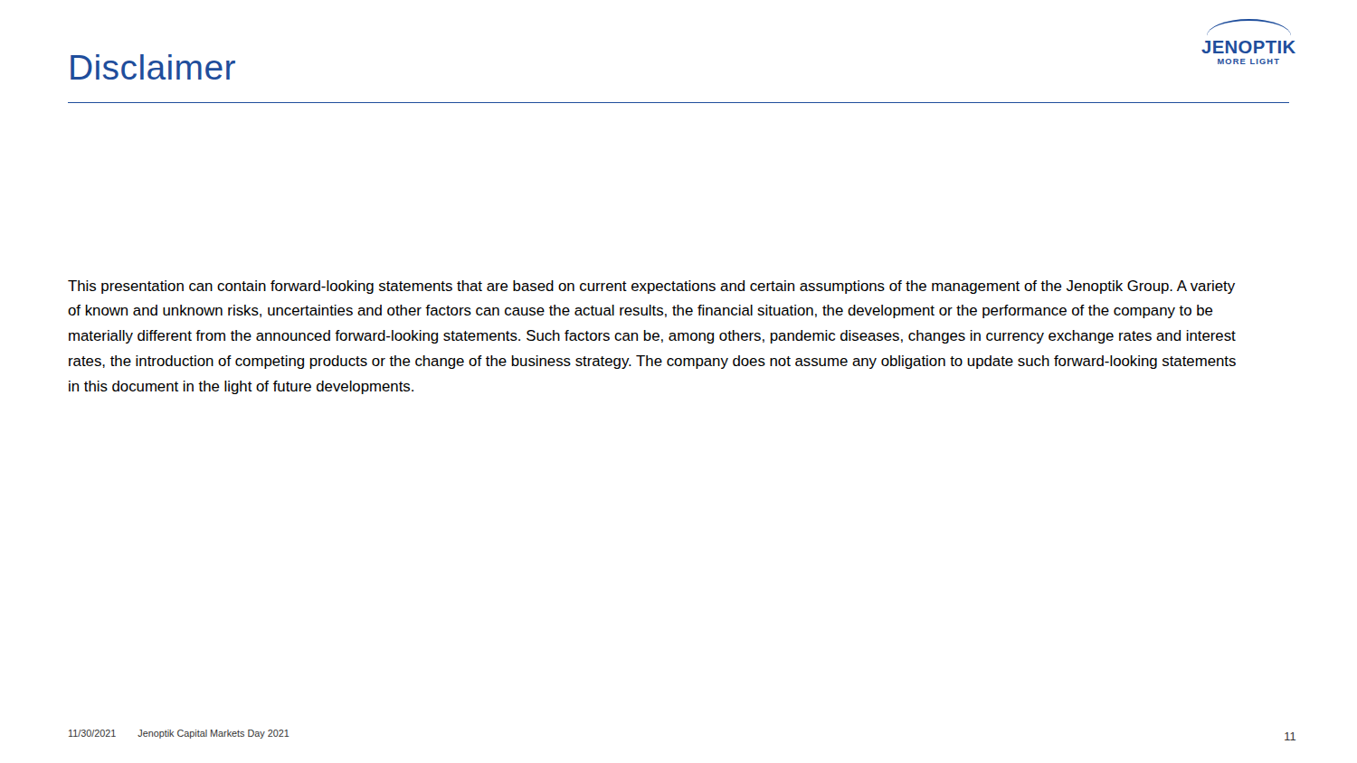JENOPTIK
MORE LIGHT
Disclaimer
This presentation can contain forward-looking statements that are based on current expectations and certain assumptions of the management of the Jenoptik Group. A variety of known and unknown risks, uncertainties and other factors can cause the actual results, the financial situation, the development or the performance of the company to be materially different from the announced forward-looking statements. Such factors can be, among others, pandemic diseases, changes in currency exchange rates and interest rates, the introduction of competing products or the change of the business strategy. The company does not assume any obligation to update such forward-looking statements in this document in the light of future developments.
11/30/2021 Jenoptik Capital Markets Day 2021
11